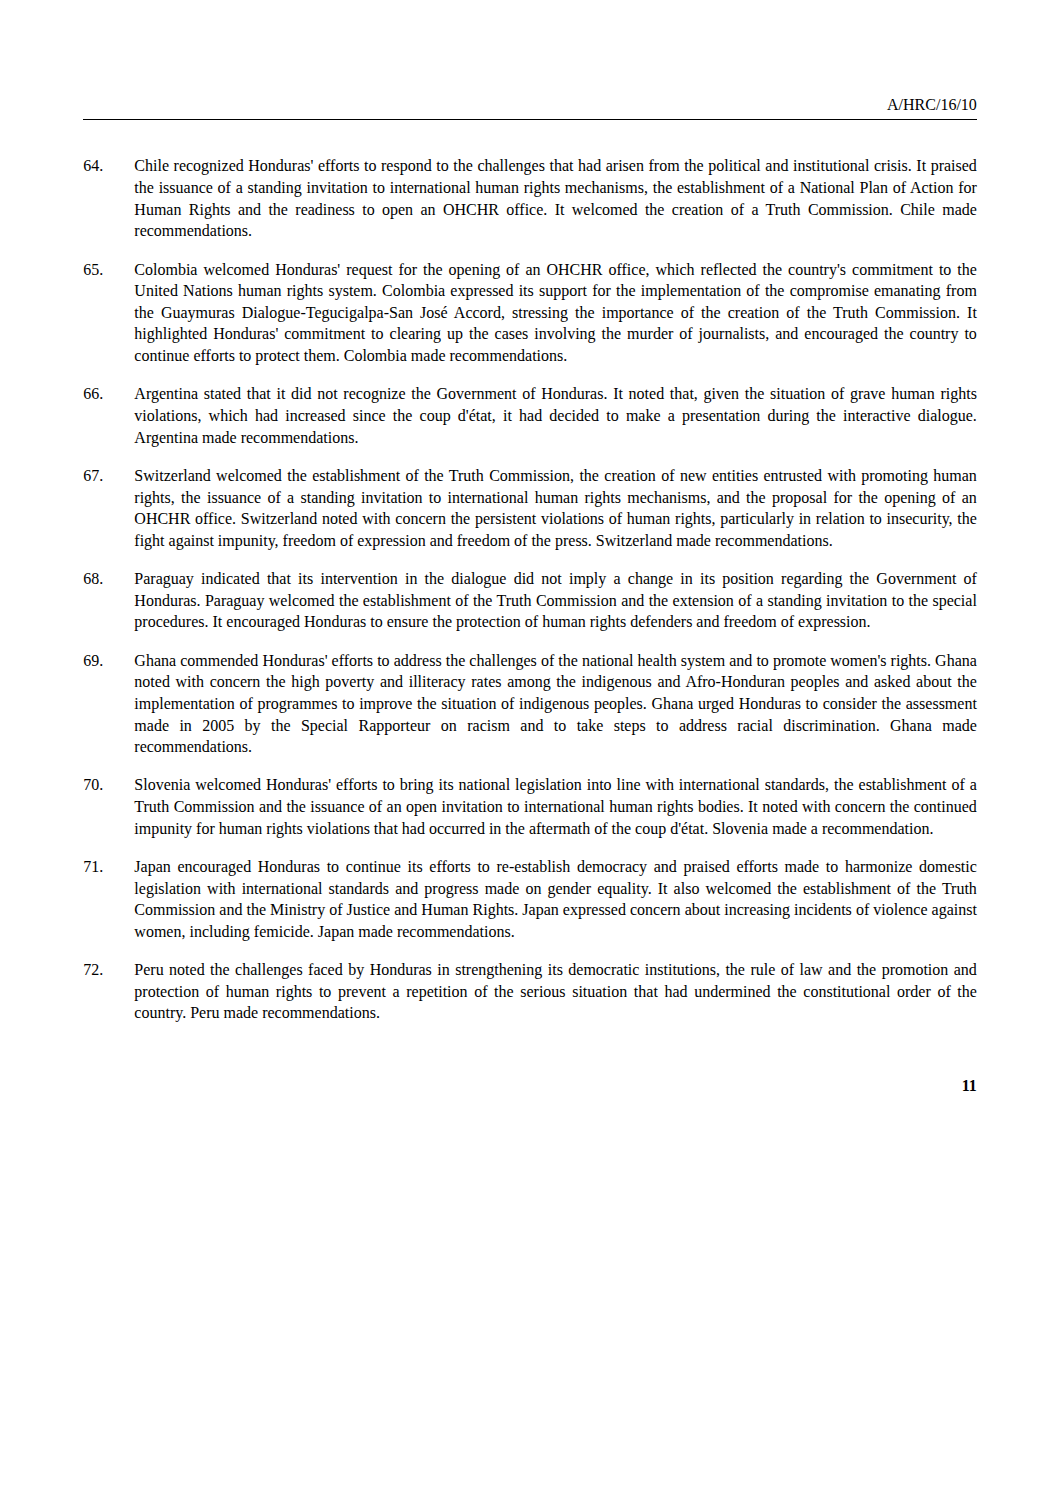A/HRC/16/10
64. Chile recognized Honduras' efforts to respond to the challenges that had arisen from the political and institutional crisis. It praised the issuance of a standing invitation to international human rights mechanisms, the establishment of a National Plan of Action for Human Rights and the readiness to open an OHCHR office. It welcomed the creation of a Truth Commission. Chile made recommendations.
65. Colombia welcomed Honduras' request for the opening of an OHCHR office, which reflected the country's commitment to the United Nations human rights system. Colombia expressed its support for the implementation of the compromise emanating from the Guaymuras Dialogue-Tegucigalpa-San José Accord, stressing the importance of the creation of the Truth Commission. It highlighted Honduras' commitment to clearing up the cases involving the murder of journalists, and encouraged the country to continue efforts to protect them. Colombia made recommendations.
66. Argentina stated that it did not recognize the Government of Honduras. It noted that, given the situation of grave human rights violations, which had increased since the coup d'état, it had decided to make a presentation during the interactive dialogue. Argentina made recommendations.
67. Switzerland welcomed the establishment of the Truth Commission, the creation of new entities entrusted with promoting human rights, the issuance of a standing invitation to international human rights mechanisms, and the proposal for the opening of an OHCHR office. Switzerland noted with concern the persistent violations of human rights, particularly in relation to insecurity, the fight against impunity, freedom of expression and freedom of the press. Switzerland made recommendations.
68. Paraguay indicated that its intervention in the dialogue did not imply a change in its position regarding the Government of Honduras. Paraguay welcomed the establishment of the Truth Commission and the extension of a standing invitation to the special procedures. It encouraged Honduras to ensure the protection of human rights defenders and freedom of expression.
69. Ghana commended Honduras' efforts to address the challenges of the national health system and to promote women's rights. Ghana noted with concern the high poverty and illiteracy rates among the indigenous and Afro-Honduran peoples and asked about the implementation of programmes to improve the situation of indigenous peoples. Ghana urged Honduras to consider the assessment made in 2005 by the Special Rapporteur on racism and to take steps to address racial discrimination. Ghana made recommendations.
70. Slovenia welcomed Honduras' efforts to bring its national legislation into line with international standards, the establishment of a Truth Commission and the issuance of an open invitation to international human rights bodies. It noted with concern the continued impunity for human rights violations that had occurred in the aftermath of the coup d'état. Slovenia made a recommendation.
71. Japan encouraged Honduras to continue its efforts to re-establish democracy and praised efforts made to harmonize domestic legislation with international standards and progress made on gender equality. It also welcomed the establishment of the Truth Commission and the Ministry of Justice and Human Rights. Japan expressed concern about increasing incidents of violence against women, including femicide. Japan made recommendations.
72. Peru noted the challenges faced by Honduras in strengthening its democratic institutions, the rule of law and the promotion and protection of human rights to prevent a repetition of the serious situation that had undermined the constitutional order of the country. Peru made recommendations.
11